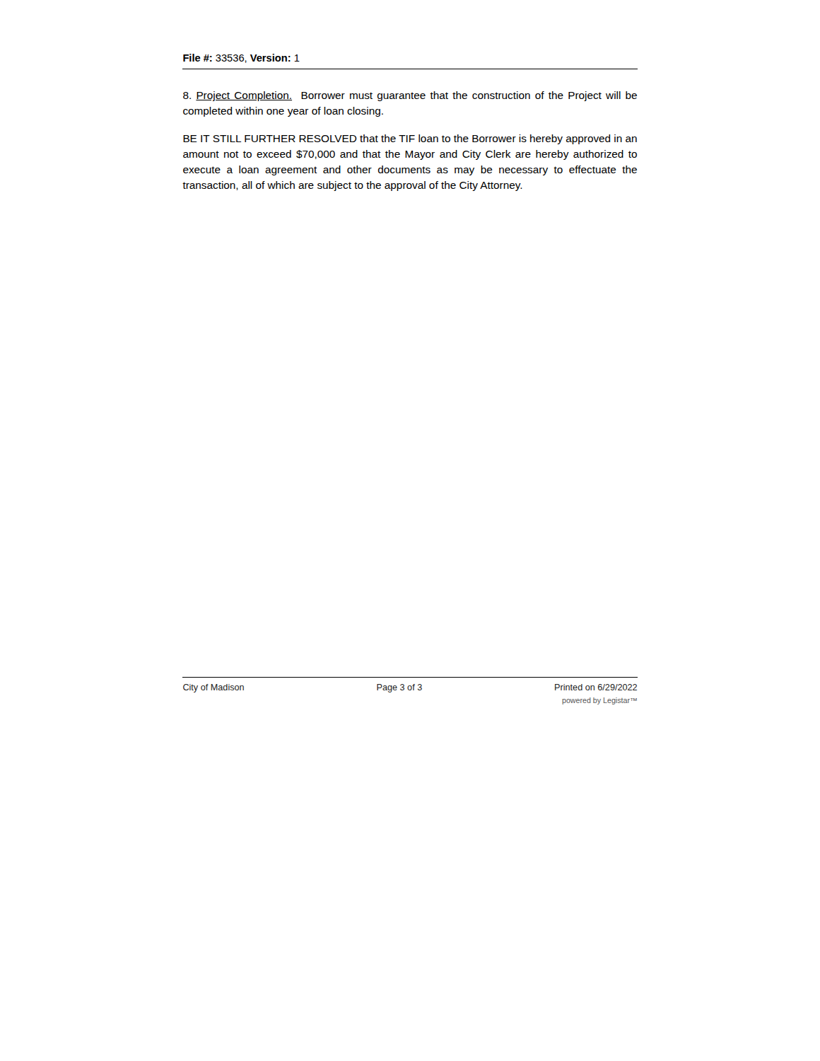File #: 33536, Version: 1
8. Project Completion. Borrower must guarantee that the construction of the Project will be completed within one year of loan closing.
BE IT STILL FURTHER RESOLVED that the TIF loan to the Borrower is hereby approved in an amount not to exceed $70,000 and that the Mayor and City Clerk are hereby authorized to execute a loan agreement and other documents as may be necessary to effectuate the transaction, all of which are subject to the approval of the City Attorney.
City of Madison
Page 3 of 3
Printed on 6/29/2022 powered by Legistar™